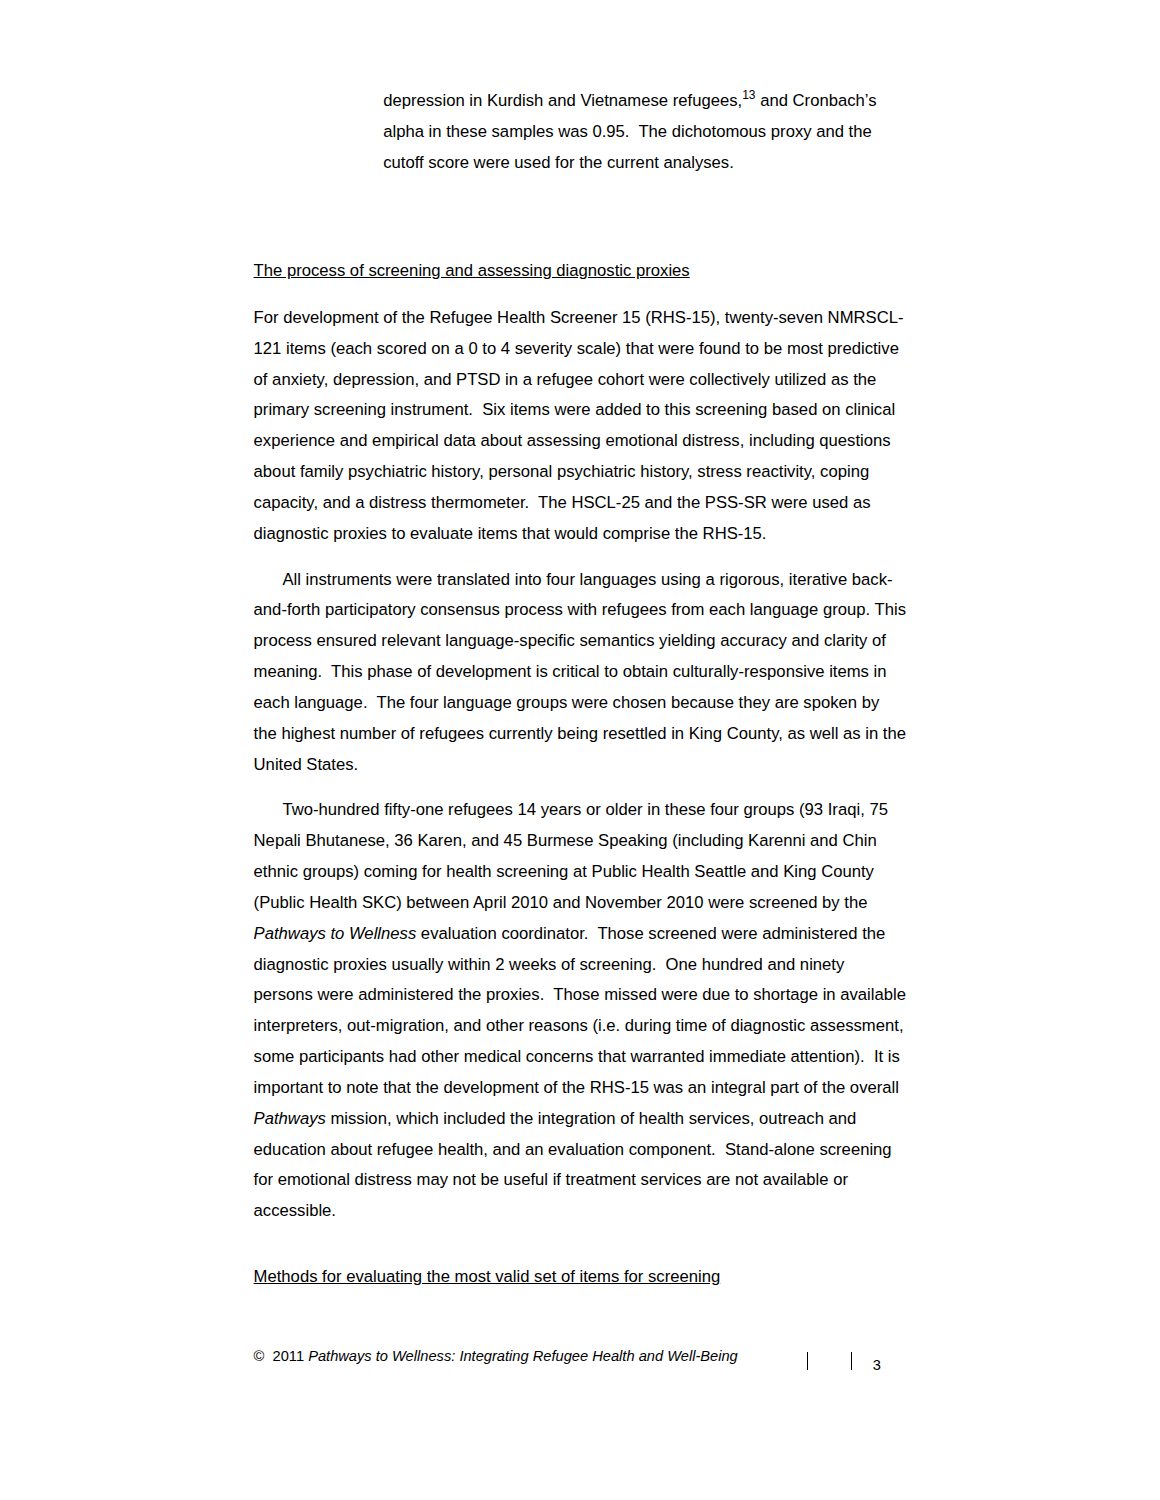depression in Kurdish and Vietnamese refugees,13 and Cronbach’s alpha in these samples was 0.95. The dichotomous proxy and the cutoff score were used for the current analyses.
The process of screening and assessing diagnostic proxies
For development of the Refugee Health Screener 15 (RHS-15), twenty-seven NMRSCL-121 items (each scored on a 0 to 4 severity scale) that were found to be most predictive of anxiety, depression, and PTSD in a refugee cohort were collectively utilized as the primary screening instrument. Six items were added to this screening based on clinical experience and empirical data about assessing emotional distress, including questions about family psychiatric history, personal psychiatric history, stress reactivity, coping capacity, and a distress thermometer. The HSCL-25 and the PSS-SR were used as diagnostic proxies to evaluate items that would comprise the RHS-15.
All instruments were translated into four languages using a rigorous, iterative back-and-forth participatory consensus process with refugees from each language group. This process ensured relevant language-specific semantics yielding accuracy and clarity of meaning. This phase of development is critical to obtain culturally-responsive items in each language. The four language groups were chosen because they are spoken by the highest number of refugees currently being resettled in King County, as well as in the United States.
Two-hundred fifty-one refugees 14 years or older in these four groups (93 Iraqi, 75 Nepali Bhutanese, 36 Karen, and 45 Burmese Speaking (including Karenni and Chin ethnic groups) coming for health screening at Public Health Seattle and King County (Public Health SKC) between April 2010 and November 2010 were screened by the Pathways to Wellness evaluation coordinator. Those screened were administered the diagnostic proxies usually within 2 weeks of screening. One hundred and ninety persons were administered the proxies. Those missed were due to shortage in available interpreters, out-migration, and other reasons (i.e. during time of diagnostic assessment, some participants had other medical concerns that warranted immediate attention). It is important to note that the development of the RHS-15 was an integral part of the overall Pathways mission, which included the integration of health services, outreach and education about refugee health, and an evaluation component. Stand-alone screening for emotional distress may not be useful if treatment services are not available or accessible.
Methods for evaluating the most valid set of items for screening
© 2011 Pathways to Wellness: Integrating Refugee Health and Well-Being
3